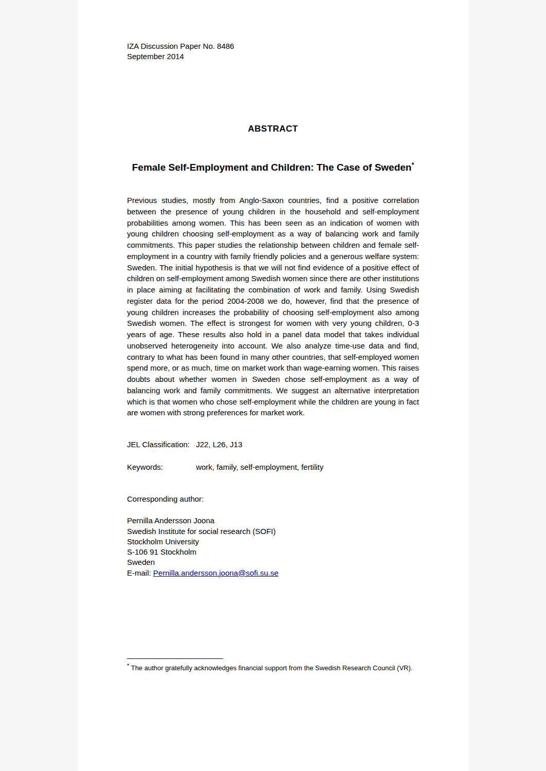IZA Discussion Paper No. 8486
September 2014
ABSTRACT
Female Self-Employment and Children: The Case of Sweden*
Previous studies, mostly from Anglo-Saxon countries, find a positive correlation between the presence of young children in the household and self-employment probabilities among women. This has been seen as an indication of women with young children choosing self-employment as a way of balancing work and family commitments. This paper studies the relationship between children and female self-employment in a country with family friendly policies and a generous welfare system: Sweden. The initial hypothesis is that we will not find evidence of a positive effect of children on self-employment among Swedish women since there are other institutions in place aiming at facilitating the combination of work and family. Using Swedish register data for the period 2004-2008 we do, however, find that the presence of young children increases the probability of choosing self-employment also among Swedish women. The effect is strongest for women with very young children, 0-3 years of age. These results also hold in a panel data model that takes individual unobserved heterogeneity into account. We also analyze time-use data and find, contrary to what has been found in many other countries, that self-employed women spend more, or as much, time on market work than wage-earning women. This raises doubts about whether women in Sweden chose self-employment as a way of balancing work and family commitments. We suggest an alternative interpretation which is that women who chose self-employment while the children are young in fact are women with strong preferences for market work.
JEL Classification: J22, L26, J13
Keywords: work, family, self-employment, fertility
Corresponding author:
Pernilla Andersson Joona
Swedish Institute for social research (SOFI)
Stockholm University
S-106 91 Stockholm
Sweden
E-mail: Pernilla.andersson.joona@sofi.su.se
* The author gratefully acknowledges financial support from the Swedish Research Council (VR).